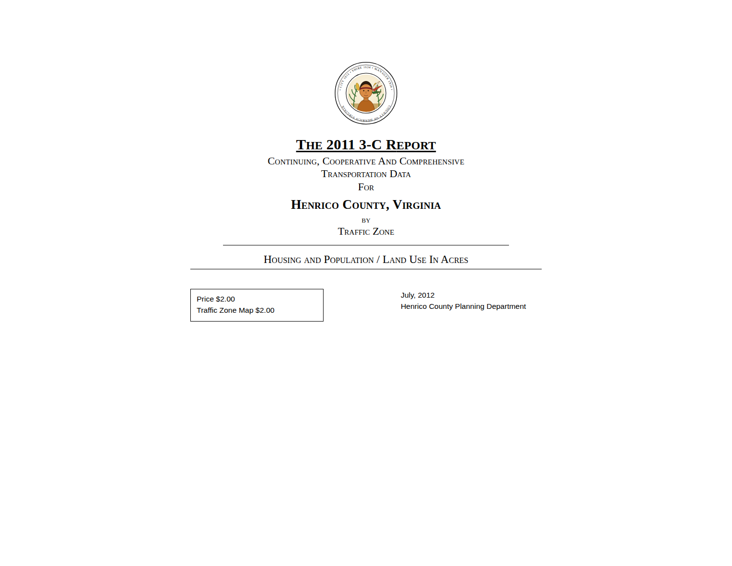• CITY 1611 • SHIRE 1634 • MANAGER 1934 • COUNTY OF HENRICO VIRGINIA
THE 2011 3-C REPORT
Continuing, Cooperative And Comprehensive
Transportation Data
For
Henrico County, Virginia
by
Traffic Zone
Housing and Population / Land Use In Acres
Price $2.00
Traffic Zone Map $2.00
July, 2012
Henrico County Planning Department